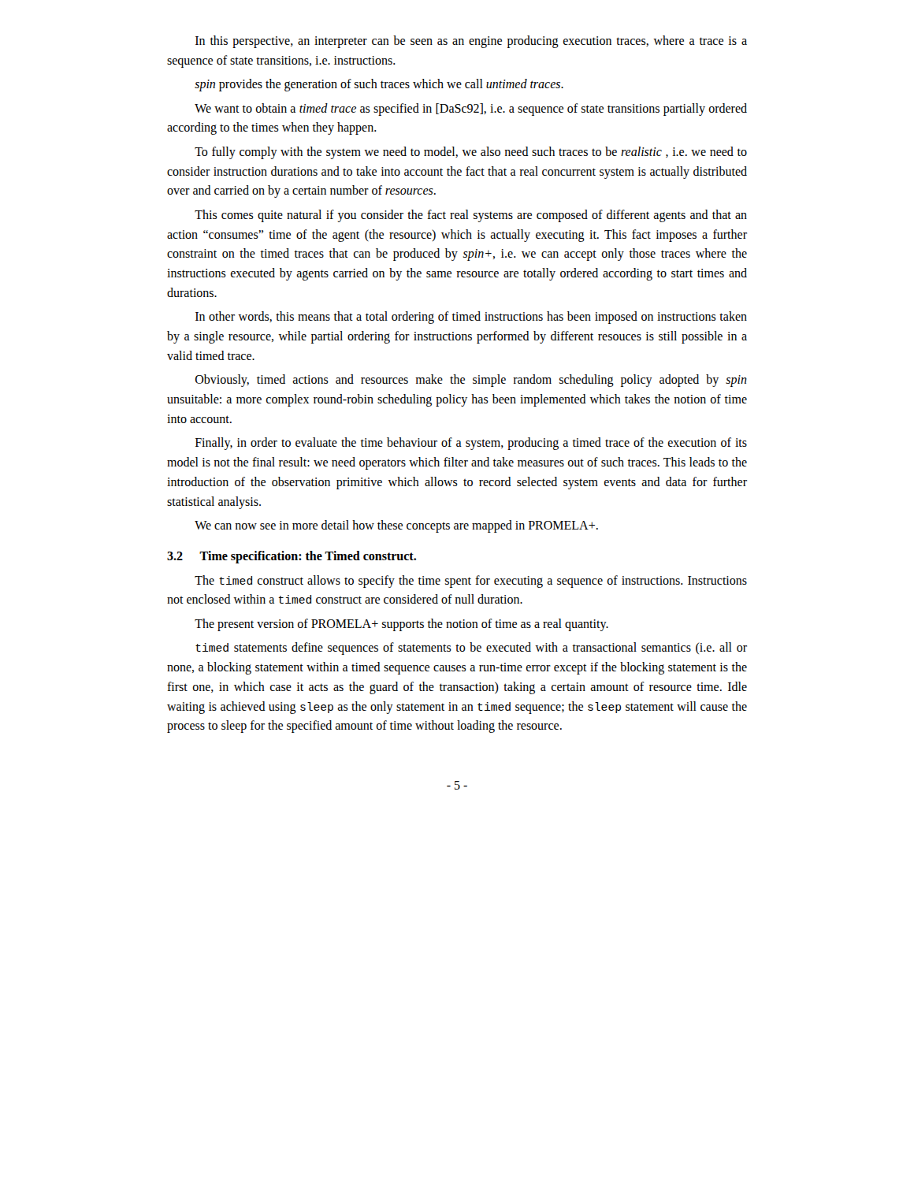In this perspective, an interpreter can be seen as an engine producing execution traces, where a trace is a sequence of state transitions, i.e. instructions.
spin provides the generation of such traces which we call untimed traces.
We want to obtain a timed trace as specified in [DaSc92], i.e. a sequence of state transitions partially ordered according to the times when they happen.
To fully comply with the system we need to model, we also need such traces to be realistic , i.e. we need to consider instruction durations and to take into account the fact that a real concurrent system is actually distributed over and carried on by a certain number of resources.
This comes quite natural if you consider the fact real systems are composed of different agents and that an action “consumes” time of the agent (the resource) which is actually executing it. This fact imposes a further constraint on the timed traces that can be produced by spin+, i.e. we can accept only those traces where the instructions executed by agents carried on by the same resource are totally ordered according to start times and durations.
In other words, this means that a total ordering of timed instructions has been imposed on instructions taken by a single resource, while partial ordering for instructions performed by different resouces is still possible in a valid timed trace.
Obviously, timed actions and resources make the simple random scheduling policy adopted by spin unsuitable: a more complex round-robin scheduling policy has been implemented which takes the notion of time into account.
Finally, in order to evaluate the time behaviour of a system, producing a timed trace of the execution of its model is not the final result: we need operators which filter and take measures out of such traces. This leads to the introduction of the observation primitive which allows to record selected system events and data for further statistical analysis.
We can now see in more detail how these concepts are mapped in PROMELA+.
3.2 Time specification: the Timed construct.
The timed construct allows to specify the time spent for executing a sequence of instructions. Instructions not enclosed within a timed construct are considered of null duration.
The present version of PROMELA+ supports the notion of time as a real quantity.
timed statements define sequences of statements to be executed with a transactional semantics (i.e. all or none, a blocking statement within a timed sequence causes a run-time error except if the blocking statement is the first one, in which case it acts as the guard of the transaction) taking a certain amount of resource time. Idle waiting is achieved using sleep as the only statement in an timed sequence; the sleep statement will cause the process to sleep for the specified amount of time without loading the resource.
- 5 -